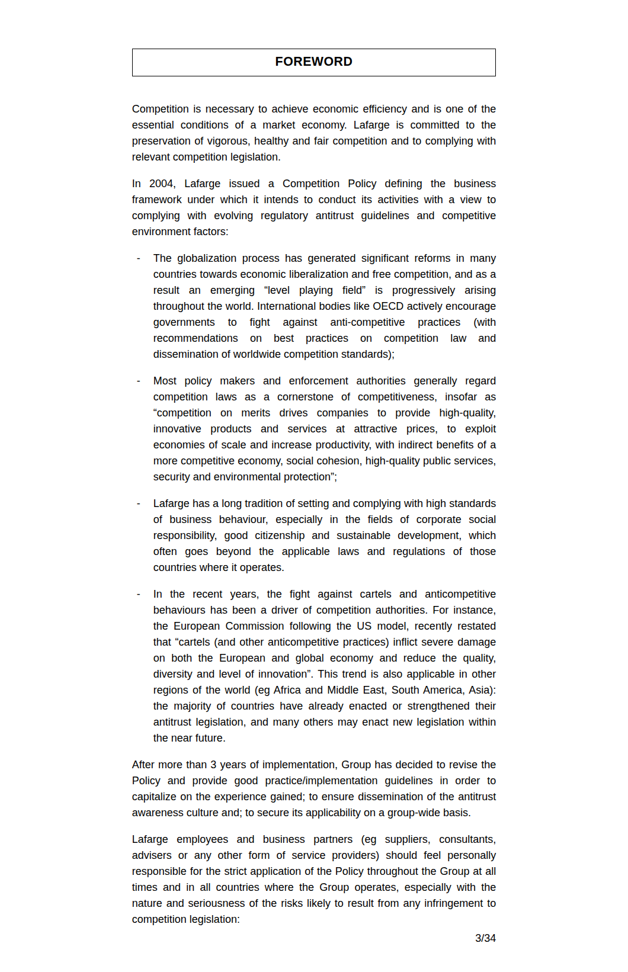FOREWORD
Competition is necessary to achieve economic efficiency and is one of the essential conditions of a market economy. Lafarge is committed to the preservation of vigorous, healthy and fair competition and to complying with relevant competition legislation.
In 2004, Lafarge issued a Competition Policy defining the business framework under which it intends to conduct its activities with a view to complying with evolving regulatory antitrust guidelines and competitive environment factors:
The globalization process has generated significant reforms in many countries towards economic liberalization and free competition, and as a result an emerging “level playing field” is progressively arising throughout the world. International bodies like OECD actively encourage governments to fight against anti-competitive practices (with recommendations on best practices on competition law and dissemination of worldwide competition standards);
Most policy makers and enforcement authorities generally regard competition laws as a cornerstone of competitiveness, insofar as “competition on merits drives companies to provide high-quality, innovative products and services at attractive prices, to exploit economies of scale and increase productivity, with indirect benefits of a more competitive economy, social cohesion, high-quality public services, security and environmental protection”;
Lafarge has a long tradition of setting and complying with high standards of business behaviour, especially in the fields of corporate social responsibility, good citizenship and sustainable development, which often goes beyond the applicable laws and regulations of those countries where it operates.
In the recent years, the fight against cartels and anticompetitive behaviours has been a driver of competition authorities. For instance, the European Commission following the US model, recently restated that “cartels (and other anticompetitive practices) inflict severe damage on both the European and global economy and reduce the quality, diversity and level of innovation”. This trend is also applicable in other regions of the world (eg Africa and Middle East, South America, Asia): the majority of countries have already enacted or strengthened their antitrust legislation, and many others may enact new legislation within the near future.
After more than 3 years of implementation, Group has decided to revise the Policy and provide good practice/implementation guidelines in order to capitalize on the experience gained; to ensure dissemination of the antitrust awareness culture and; to secure its applicability on a group-wide basis.
Lafarge employees and business partners (eg suppliers, consultants, advisers or any other form of service providers) should feel personally responsible for the strict application of the Policy throughout the Group at all times and in all countries where the Group operates, especially with the nature and seriousness of the risks likely to result from any infringement to competition legislation:
3/34